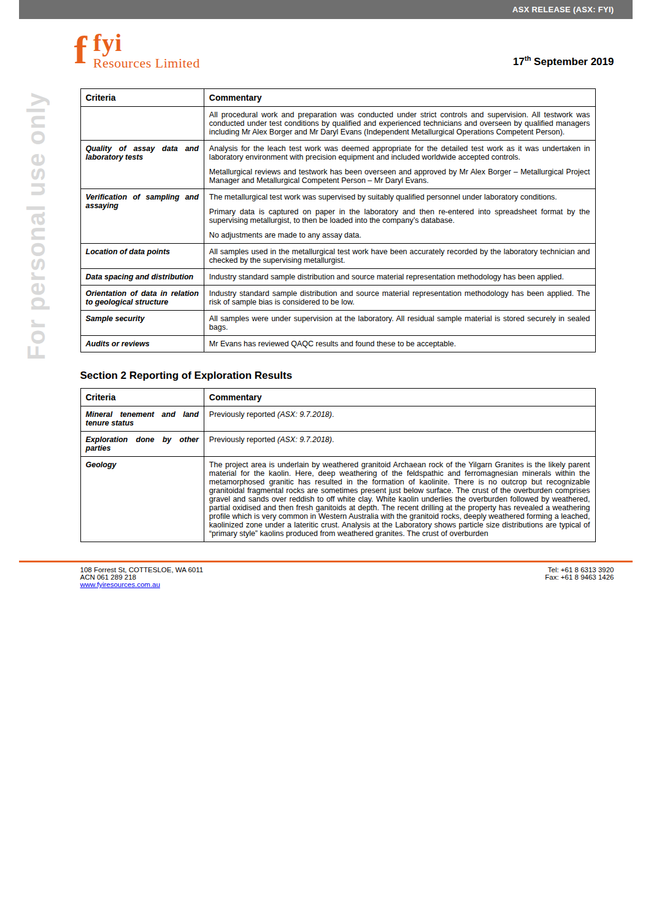ASX RELEASE (ASX: FYI)
For personal use only
f
fyi
Resources Limited
17th September 2019
| Criteria | Commentary |
| --- | --- |
| | All procedural work and preparation was conducted under strict controls and supervision. All testwork was conducted under test conditions by qualified and experienced technicians and overseen by qualified managers including Mr Alex Borger and Mr Daryl Evans (Independent Metallurgical Operations Competent Person). |
| Quality of assay data and laboratory tests | Analysis for the leach test work was deemed appropriate for the detailed test work as it was undertaken in laboratory environment with precision equipment and included worldwide accepted controls. Metallurgical reviews and testwork has been overseen and approved by Mr Alex Borger – Metallurgical Project Manager and Metallurgical Competent Person – Mr Daryl Evans. |
| Verification of sampling and assaying | The metallurgical test work was supervised by suitably qualified personnel under laboratory conditions. Primary data is captured on paper in the laboratory and then re-entered into spreadsheet format by the supervising metallurgist, to then be loaded into the company’s database. No adjustments are made to any assay data. |
| Location of data points | All samples used in the metallurgical test work have been accurately recorded by the laboratory technician and checked by the supervising metallurgist. |
| Data spacing and distribution | Industry standard sample distribution and source material representation methodology has been applied. |
| Orientation of data in relation to geological structure | Industry standard sample distribution and source material representation methodology has been applied. The risk of sample bias is considered to be low. |
| Sample security | All samples were under supervision at the laboratory. All residual sample material is stored securely in sealed bags. |
| Audits or reviews | Mr Evans has reviewed QAQC results and found these to be acceptable. |
Section 2 Reporting of Exploration Results
| Criteria | Commentary |
| --- | --- |
| Mineral tenement and land tenure status | Previously reported (ASX: 9.7.2018) . |
| Exploration done by other parties | Previously reported (ASX: 9.7.2018) . |
| Geology | The project area is underlain by weathered granitoid Archaean rock of the Yilgarn Granites is the likely parent material for the kaolin. Here, deep weathering of the feldspathic and ferromagnesian minerals within the metamorphosed granitic has resulted in the formation of kaolinite. There is no outcrop but recognizable granitoidal fragmental rocks are sometimes present just below surface. The crust of the overburden comprises gravel and sands over reddish to off white clay. White kaolin underlies the overburden followed by weathered, partial oxidised and then fresh ganitoids at depth. The recent drilling at the property has revealed a weathering profile which is very common in Western Australia with the granitoid rocks, deeply weathered forming a leached, kaolinized zone under a lateritic crust. Analysis at the Laboratory shows particle size distributions are typical of “primary style” kaolins produced from weathered granites. The crust of overburden |
108 Forrest St, COTTESLOE, WA 6011
ACN 061 289 218
www.fyiresources.com.au
Tel: +61 8 6313 3920
Fax: +61 8 9463 1426